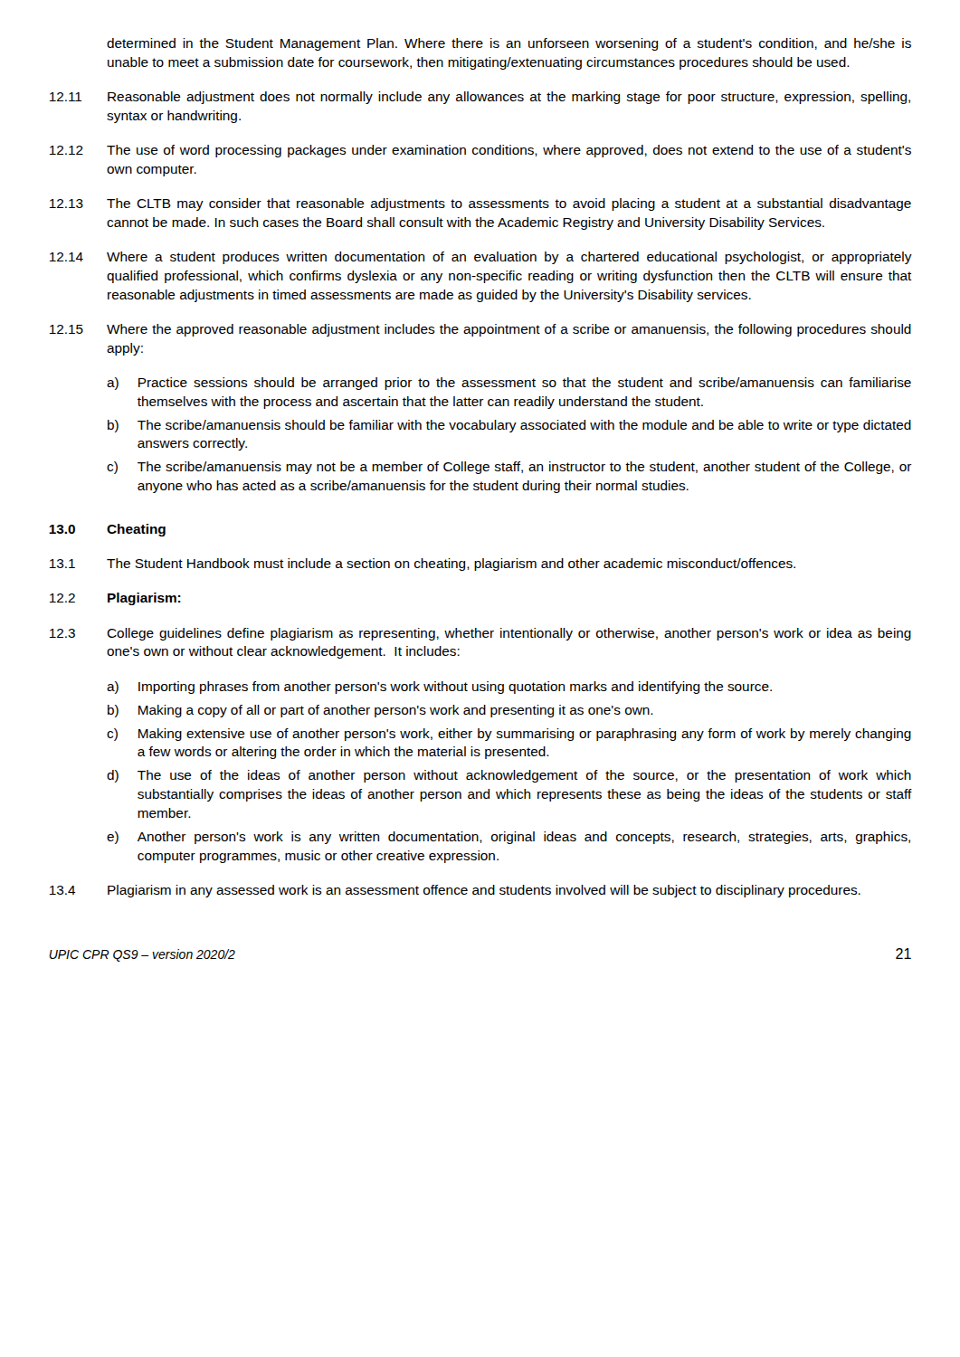determined in the Student Management Plan. Where there is an unforseen worsening of a student's condition, and he/she is unable to meet a submission date for coursework, then mitigating/extenuating circumstances procedures should be used.
12.11
Reasonable adjustment does not normally include any allowances at the marking stage for poor structure, expression, spelling, syntax or handwriting.
12.12
The use of word processing packages under examination conditions, where approved, does not extend to the use of a student's own computer.
12.13
The CLTB may consider that reasonable adjustments to assessments to avoid placing a student at a substantial disadvantage cannot be made. In such cases the Board shall consult with the Academic Registry and University Disability Services.
12.14
Where a student produces written documentation of an evaluation by a chartered educational psychologist, or appropriately qualified professional, which confirms dyslexia or any non-specific reading or writing dysfunction then the CLTB will ensure that reasonable adjustments in timed assessments are made as guided by the University's Disability services.
12.15
Where the approved reasonable adjustment includes the appointment of a scribe or amanuensis, the following procedures should apply:
a)
Practice sessions should be arranged prior to the assessment so that the student and scribe/amanuensis can familiarise themselves with the process and ascertain that the latter can readily understand the student.
b)
The scribe/amanuensis should be familiar with the vocabulary associated with the module and be able to write or type dictated answers correctly.
c)
The scribe/amanuensis may not be a member of College staff, an instructor to the student, another student of the College, or anyone who has acted as a scribe/amanuensis for the student during their normal studies.
13.0 Cheating
13.1
The Student Handbook must include a section on cheating, plagiarism and other academic misconduct/offences.
12.2
Plagiarism:
12.3
College guidelines define plagiarism as representing, whether intentionally or otherwise, another person's work or idea as being one's own or without clear acknowledgement. It includes:
a)
Importing phrases from another person's work without using quotation marks and identifying the source.
b)
Making a copy of all or part of another person's work and presenting it as one's own.
c)
Making extensive use of another person's work, either by summarising or paraphrasing any form of work by merely changing a few words or altering the order in which the material is presented.
d)
The use of the ideas of another person without acknowledgement of the source, or the presentation of work which substantially comprises the ideas of another person and which represents these as being the ideas of the students or staff member.
e)
Another person's work is any written documentation, original ideas and concepts, research, strategies, arts, graphics, computer programmes, music or other creative expression.
13.4
Plagiarism in any assessed work is an assessment offence and students involved will be subject to disciplinary procedures.
UPIC CPR QS9 – version 2020/2
21